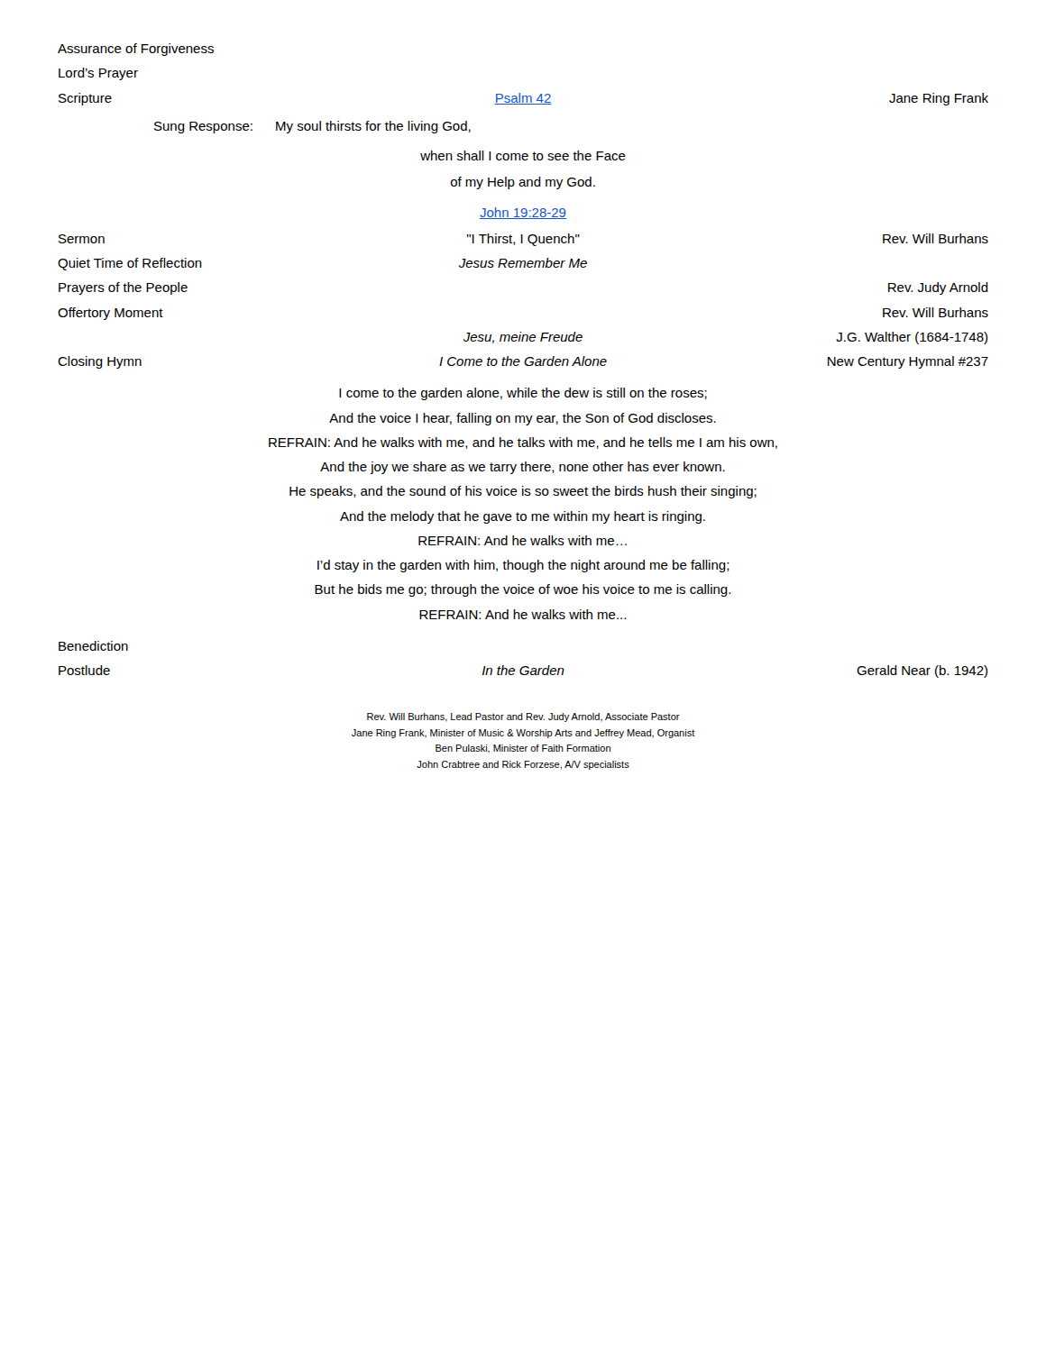| Assurance of Forgiveness | | |
| Lord’s Prayer | | |
| Scripture | Psalm 42 | Jane Ring Frank |
Sung Response: My soul thirsts for the living God,
when shall I come to see the Face
of my Help and my God.
John 19:28-29
| Sermon | "I Thirst, I Quench" | Rev. Will Burhans |
| Quiet Time of Reflection | Jesus Remember Me | |
| Prayers of the People | | Rev. Judy Arnold |
| Offertory Moment | | Rev. Will Burhans |
| | Jesu, meine Freude | J.G. Walther (1684-1748) |
| Closing Hymn | I Come to the Garden Alone | New Century Hymnal #237 |
I come to the garden alone, while the dew is still on the roses;
And the voice I hear, falling on my ear, the Son of God discloses.
REFRAIN: And he walks with me, and he talks with me, and he tells me I am his own,
And the joy we share as we tarry there, none other has ever known.
He speaks, and the sound of his voice is so sweet the birds hush their singing;
And the melody that he gave to me within my heart is ringing.
REFRAIN: And he walks with me…
I’d stay in the garden with him, though the night around me be falling;
But he bids me go; through the voice of woe his voice to me is calling.
REFRAIN: And he walks with me...
| Benediction | | |
| Postlude | In the Garden | Gerald Near (b. 1942) |
Rev. Will Burhans, Lead Pastor and Rev. Judy Arnold, Associate Pastor
Jane Ring Frank, Minister of Music & Worship Arts and Jeffrey Mead, Organist
Ben Pulaski, Minister of Faith Formation
John Crabtree and Rick Forzese, A/V specialists